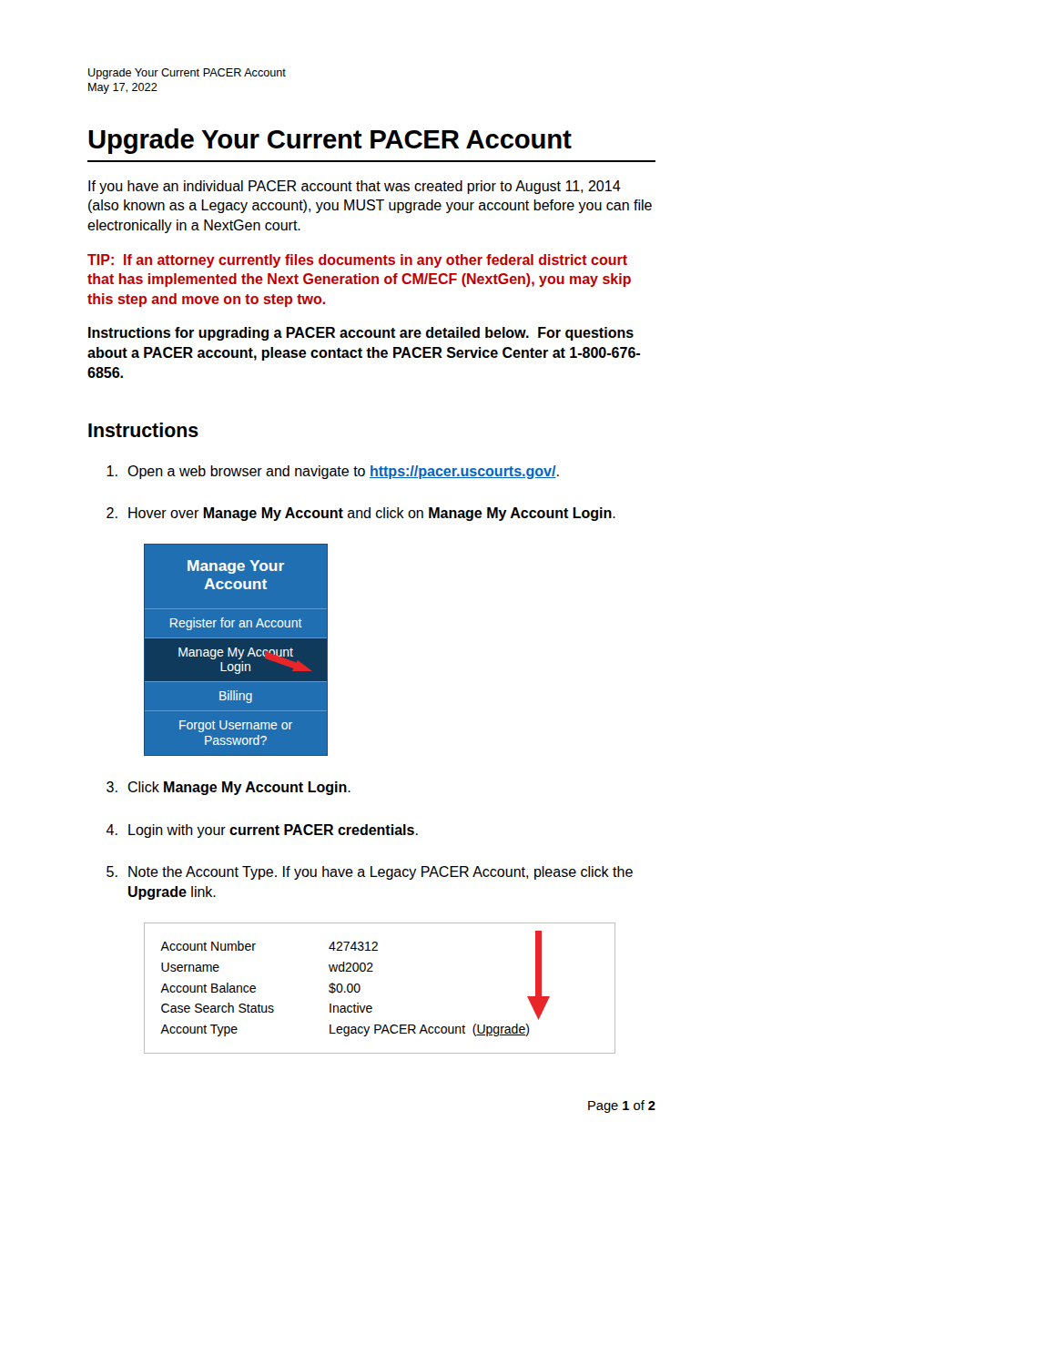Upgrade Your Current PACER Account
May 17, 2022
Upgrade Your Current PACER Account
If you have an individual PACER account that was created prior to August 11, 2014 (also known as a Legacy account), you MUST upgrade your account before you can file electronically in a NextGen court.
TIP: If an attorney currently files documents in any other federal district court that has implemented the Next Generation of CM/ECF (NextGen), you may skip this step and move on to step two.
Instructions for upgrading a PACER account are detailed below. For questions about a PACER account, please contact the PACER Service Center at 1-800-676-6856.
Instructions
Open a web browser and navigate to https://pacer.uscourts.gov/.
Hover over Manage My Account and click on Manage My Account Login.
Manage Your
Account
Register for an Account
Manage My Account
Login
Billing
Forgot Username or
Password?
Click Manage My Account Login.
Login with your current PACER credentials.
Note the Account Type. If you have a Legacy PACER Account, please click the Upgrade link.
| Account Number | 4274312 |
| Username | wd2002 |
| Account Balance | $0.00 |
| Case Search Status | Inactive |
| Account Type | Legacy PACER Account ( Upgrade ) |
Page 1 of 2